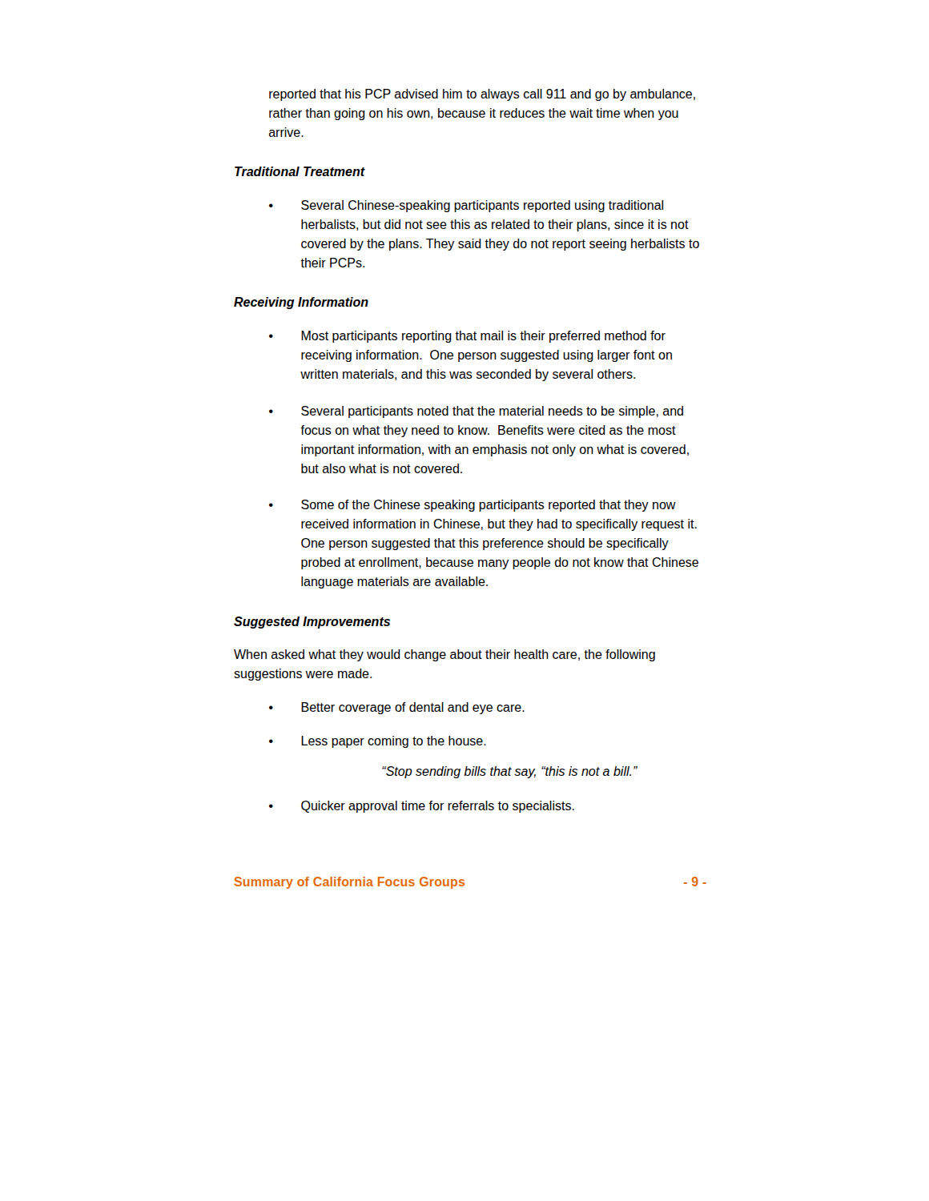reported that his PCP advised him to always call 911 and go by ambulance, rather than going on his own, because it reduces the wait time when you arrive.
Traditional Treatment
Several Chinese-speaking participants reported using traditional herbalists, but did not see this as related to their plans, since it is not covered by the plans. They said they do not report seeing herbalists to their PCPs.
Receiving Information
Most participants reporting that mail is their preferred method for receiving information. One person suggested using larger font on written materials, and this was seconded by several others.
Several participants noted that the material needs to be simple, and focus on what they need to know. Benefits were cited as the most important information, with an emphasis not only on what is covered, but also what is not covered.
Some of the Chinese speaking participants reported that they now received information in Chinese, but they had to specifically request it. One person suggested that this preference should be specifically probed at enrollment, because many people do not know that Chinese language materials are available.
Suggested Improvements
When asked what they would change about their health care, the following suggestions were made.
Better coverage of dental and eye care.
Less paper coming to the house.
“Stop sending bills that say, “this is not a bill.”
Quicker approval time for referrals to specialists.
Summary of California Focus Groups - 9 -